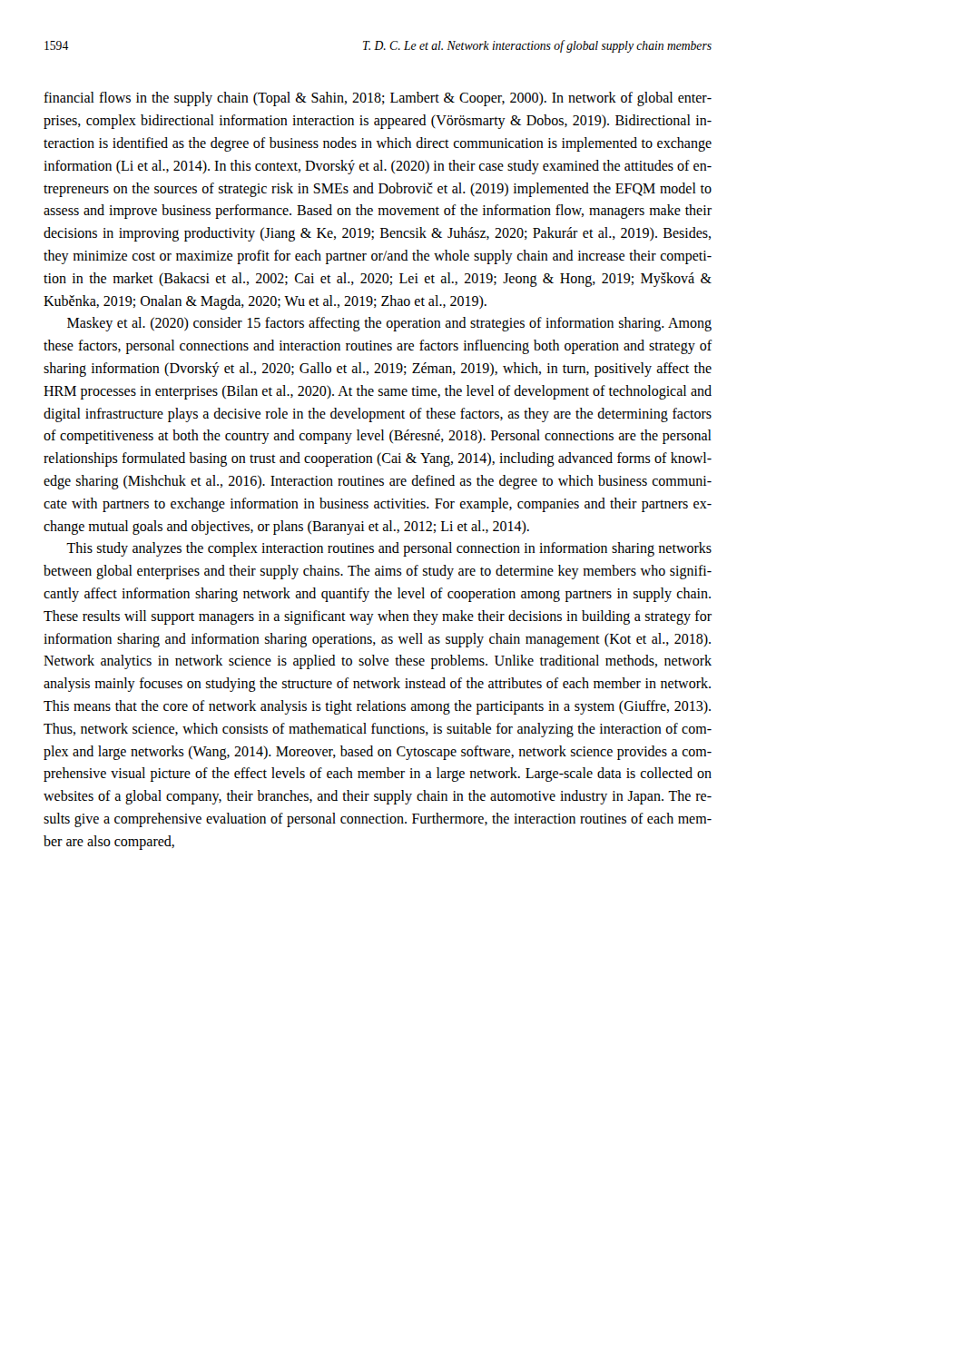1594 T. D. C. Le et al. Network interactions of global supply chain members
financial flows in the supply chain (Topal & Sahin, 2018; Lambert & Cooper, 2000). In network of global enterprises, complex bidirectional information interaction is appeared (Vörösmarty & Dobos, 2019). Bidirectional interaction is identified as the degree of business nodes in which direct communication is implemented to exchange information (Li et al., 2014). In this context, Dvorský et al. (2020) in their case study examined the attitudes of entrepreneurs on the sources of strategic risk in SMEs and Dobrovič et al. (2019) implemented the EFQM model to assess and improve business performance. Based on the movement of the information flow, managers make their decisions in improving productivity (Jiang & Ke, 2019; Bencsik & Juhász, 2020; Pakurár et al., 2019). Besides, they minimize cost or maximize profit for each partner or/and the whole supply chain and increase their competition in the market (Bakacsi et al., 2002; Cai et al., 2020; Lei et al., 2019; Jeong & Hong, 2019; Myšková & Kuběnka, 2019; Onalan & Magda, 2020; Wu et al., 2019; Zhao et al., 2019).
Maskey et al. (2020) consider 15 factors affecting the operation and strategies of information sharing. Among these factors, personal connections and interaction routines are factors influencing both operation and strategy of sharing information (Dvorský et al., 2020; Gallo et al., 2019; Zéman, 2019), which, in turn, positively affect the HRM processes in enterprises (Bilan et al., 2020). At the same time, the level of development of technological and digital infrastructure plays a decisive role in the development of these factors, as they are the determining factors of competitiveness at both the country and company level (Béresné, 2018). Personal connections are the personal relationships formulated basing on trust and cooperation (Cai & Yang, 2014), including advanced forms of knowledge sharing (Mishchuk et al., 2016). Interaction routines are defined as the degree to which business communicate with partners to exchange information in business activities. For example, companies and their partners exchange mutual goals and objectives, or plans (Baranyai et al., 2012; Li et al., 2014).
This study analyzes the complex interaction routines and personal connection in information sharing networks between global enterprises and their supply chains. The aims of study are to determine key members who significantly affect information sharing network and quantify the level of cooperation among partners in supply chain. These results will support managers in a significant way when they make their decisions in building a strategy for information sharing and information sharing operations, as well as supply chain management (Kot et al., 2018). Network analytics in network science is applied to solve these problems. Unlike traditional methods, network analysis mainly focuses on studying the structure of network instead of the attributes of each member in network. This means that the core of network analysis is tight relations among the participants in a system (Giuffre, 2013). Thus, network science, which consists of mathematical functions, is suitable for analyzing the interaction of complex and large networks (Wang, 2014). Moreover, based on Cytoscape software, network science provides a comprehensive visual picture of the effect levels of each member in a large network. Large-scale data is collected on websites of a global company, their branches, and their supply chain in the automotive industry in Japan. The results give a comprehensive evaluation of personal connection. Furthermore, the interaction routines of each member are also compared,